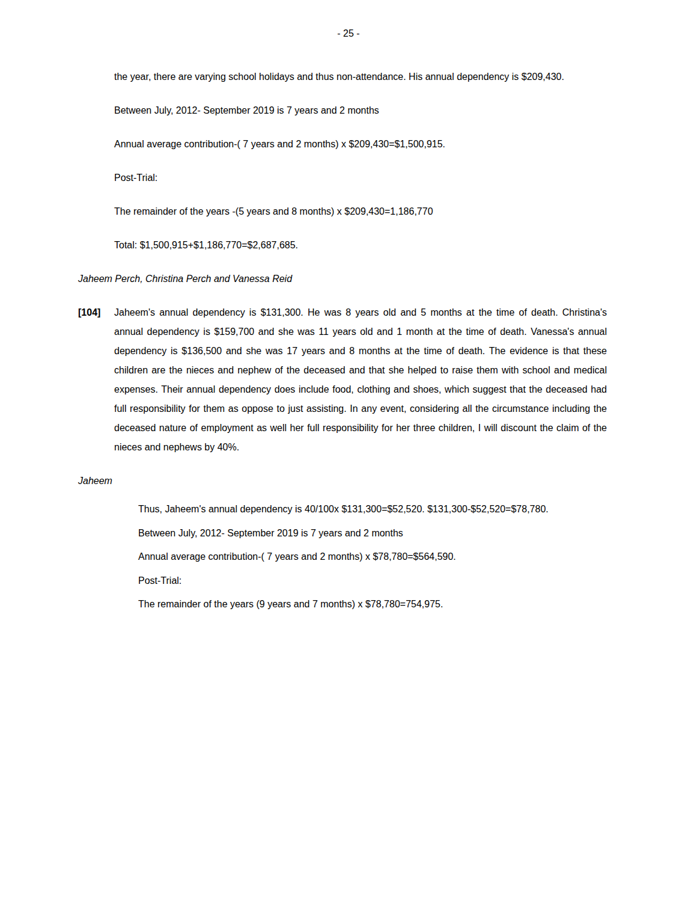- 25 -
the year, there are varying school holidays and thus non-attendance. His annual dependency is $209,430.
Between July, 2012- September 2019 is 7 years and 2 months
Annual average contribution-( 7 years and 2 months) x $209,430=$1,500,915.
Post-Trial:
The remainder of the years -(5 years and 8 months) x $209,430=1,186,770
Total: $1,500,915+$1,186,770=$2,687,685.
Jaheem Perch, Christina Perch and Vanessa Reid
[104]
Jaheem's annual dependency is $131,300. He was 8 years old and 5 months at the time of death. Christina's annual dependency is $159,700 and she was 11 years old and 1 month at the time of death. Vanessa's annual dependency is $136,500 and she was 17 years and 8 months at the time of death. The evidence is that these children are the nieces and nephew of the deceased and that she helped to raise them with school and medical expenses. Their annual dependency does include food, clothing and shoes, which suggest that the deceased had full responsibility for them as oppose to just assisting. In any event, considering all the circumstance including the deceased nature of employment as well her full responsibility for her three children, I will discount the claim of the nieces and nephews by 40%.
Jaheem
Thus, Jaheem's annual dependency is 40/100x $131,300=$52,520. $131,300-$52,520=$78,780.
Between July, 2012- September 2019 is 7 years and 2 months
Annual average contribution-( 7 years and 2 months) x $78,780=$564,590.
Post-Trial:
The remainder of the years (9 years and 7 months) x $78,780=754,975.